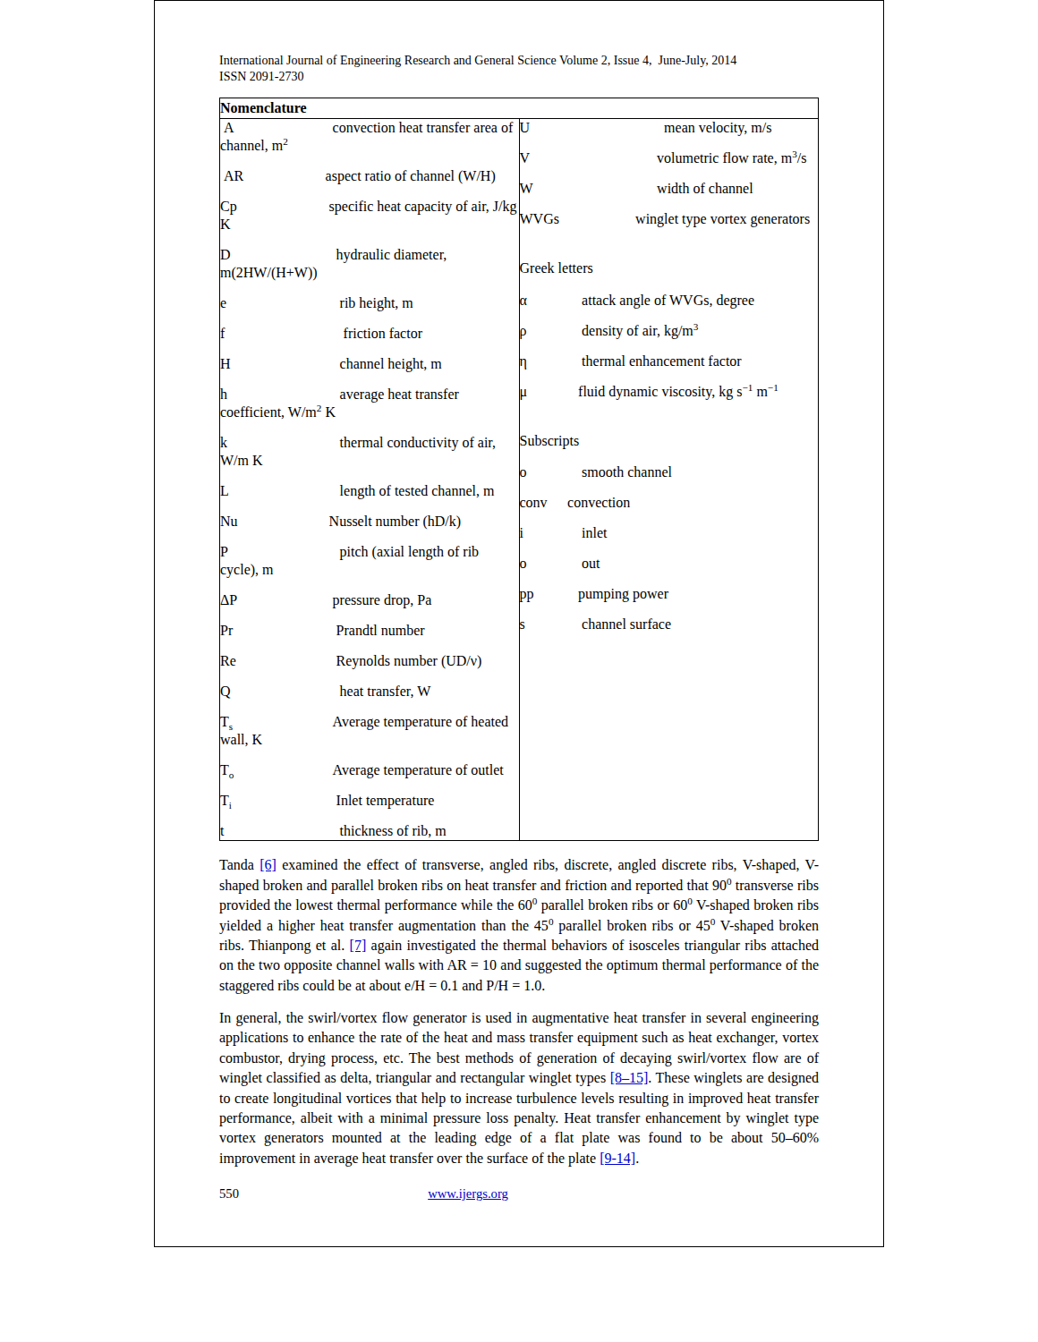International Journal of Engineering Research and General Science Volume 2, Issue 4, June-July, 2014
ISSN 2091-2730
| Nomenclature |
| A convection heat transfer area of channel, m 2 AR aspect ratio of channel (W/H) Cp specific heat capacity of air, J/kg K D hydraulic diameter, m(2HW/(H+W)) e rib height, m f friction factor H channel height, m h average heat transfer coefficient, W/m 2 K k thermal conductivity of air, W/m K L length of tested channel, m Nu Nusselt number (hD/k) P pitch (axial length of rib cycle), m ΔP pressure drop, Pa Pr Prandtl number Re Reynolds number (UD/ν) Q heat transfer, W T s Average temperature of heated wall, K T o Average temperature of outlet T i Inlet temperature t thickness of rib, m | U mean velocity, m/s V volumetric flow rate, m 3 /s W width of channel WVGs winglet type vortex generators Greek letters α attack angle of WVGs, degree ρ density of air, kg/m 3 η thermal enhancement factor μ fluid dynamic viscosity, kg s −1 m −1 Subscripts o smooth channel conv convection i inlet o out pp pumping power s channel surface |
Tanda [6] examined the effect of transverse, angled ribs, discrete, angled discrete ribs, V-shaped, V-shaped broken and parallel broken ribs on heat transfer and friction and reported that 900 transverse ribs provided the lowest thermal performance while the 600 parallel broken ribs or 600 V-shaped broken ribs yielded a higher heat transfer augmentation than the 450 parallel broken ribs or 450 V-shaped broken ribs. Thianpong et al. [7] again investigated the thermal behaviors of isosceles triangular ribs attached on the two opposite channel walls with AR = 10 and suggested the optimum thermal performance of the staggered ribs could be at about e/H = 0.1 and P/H = 1.0.
In general, the swirl/vortex flow generator is used in augmentative heat transfer in several engineering applications to enhance the rate of the heat and mass transfer equipment such as heat exchanger, vortex combustor, drying process, etc. The best methods of generation of decaying swirl/vortex flow are of winglet classified as delta, triangular and rectangular winglet types [8–15]. These winglets are designed to create longitudinal vortices that help to increase turbulence levels resulting in improved heat transfer performance, albeit with a minimal pressure loss penalty. Heat transfer enhancement by winglet type vortex generators mounted at the leading edge of a flat plate was found to be about 50–60% improvement in average heat transfer over the surface of the plate [9-14].
550 www.ijergs.org